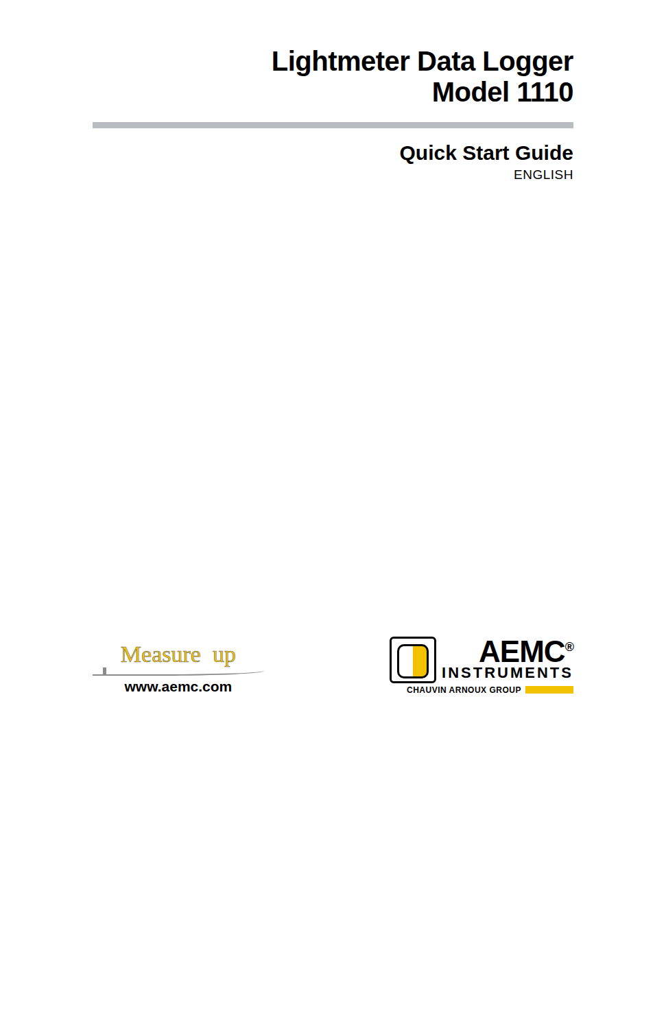Lightmeter Data Logger
Model 1110
Quick Start Guide
ENGLISH
Model 1110 Lightmeter. Display shows 517.8 lx. Labels on the instrument: AEMC INSTRUMENTS, www.aemc.com, MODEL 1110, LIGHTMETER. Keys: SRC / MAP, MEM / REC, UNIT, HOLD, MAX AVG MIN.
Measure up
www.aemc.com
AEMC®
INSTRUMENTS
CHAUVIN ARNOUX GROUP